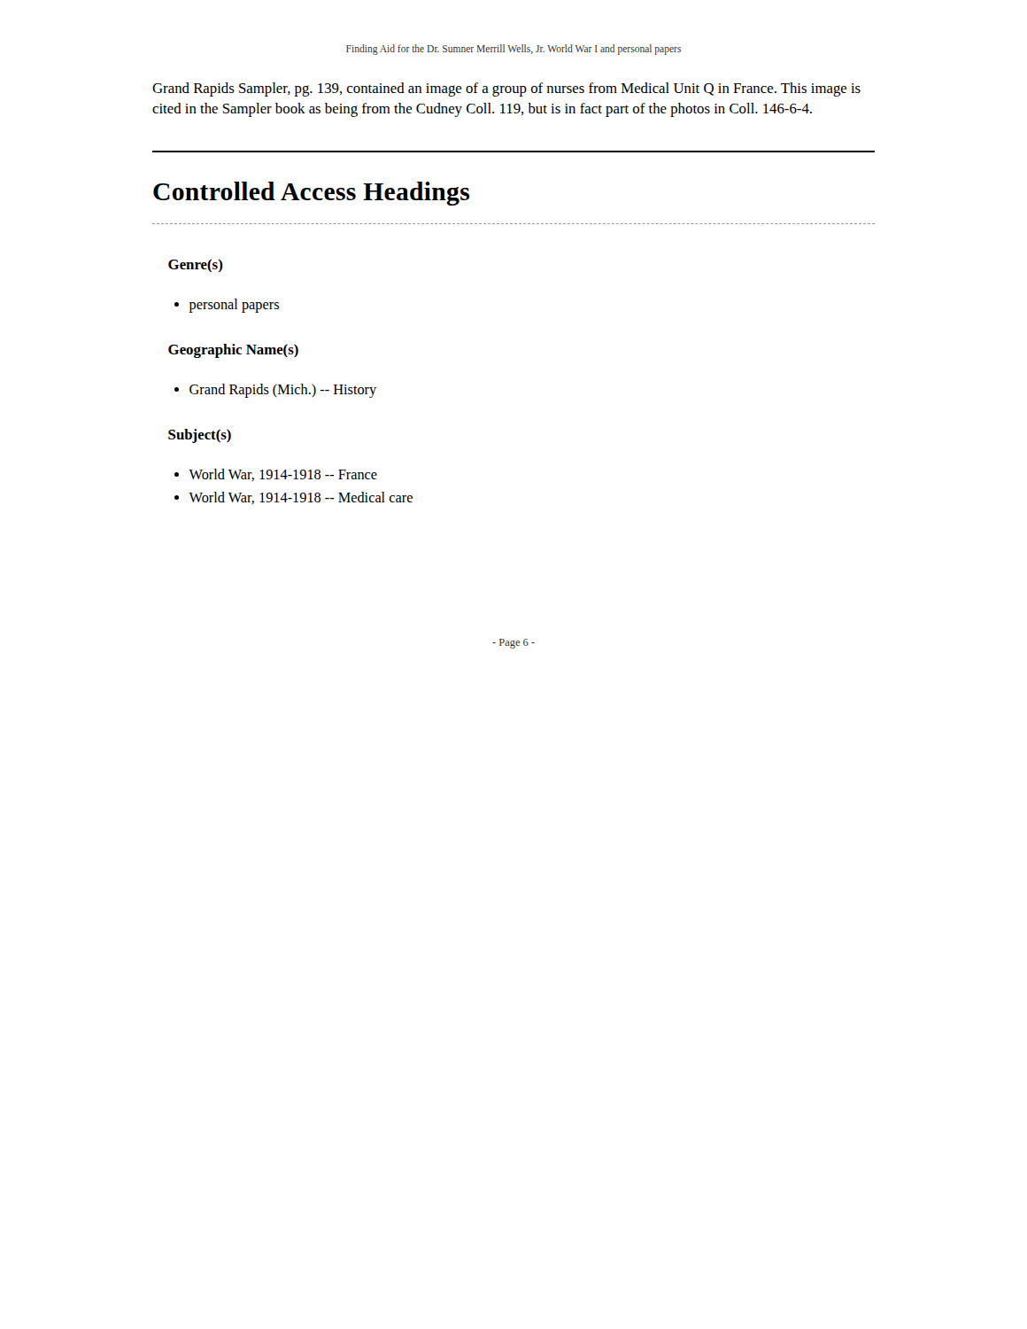Finding Aid for the Dr. Sumner Merrill Wells, Jr. World War I and personal papers
Grand Rapids Sampler, pg. 139, contained an image of a group of nurses from Medical Unit Q in France. This image is cited in the Sampler book as being from the Cudney Coll. 119, but is in fact part of the photos in Coll. 146-6-4.
Controlled Access Headings
Genre(s)
personal papers
Geographic Name(s)
Grand Rapids (Mich.) -- History
Subject(s)
World War, 1914-1918 -- France
World War, 1914-1918 -- Medical care
- Page 6 -